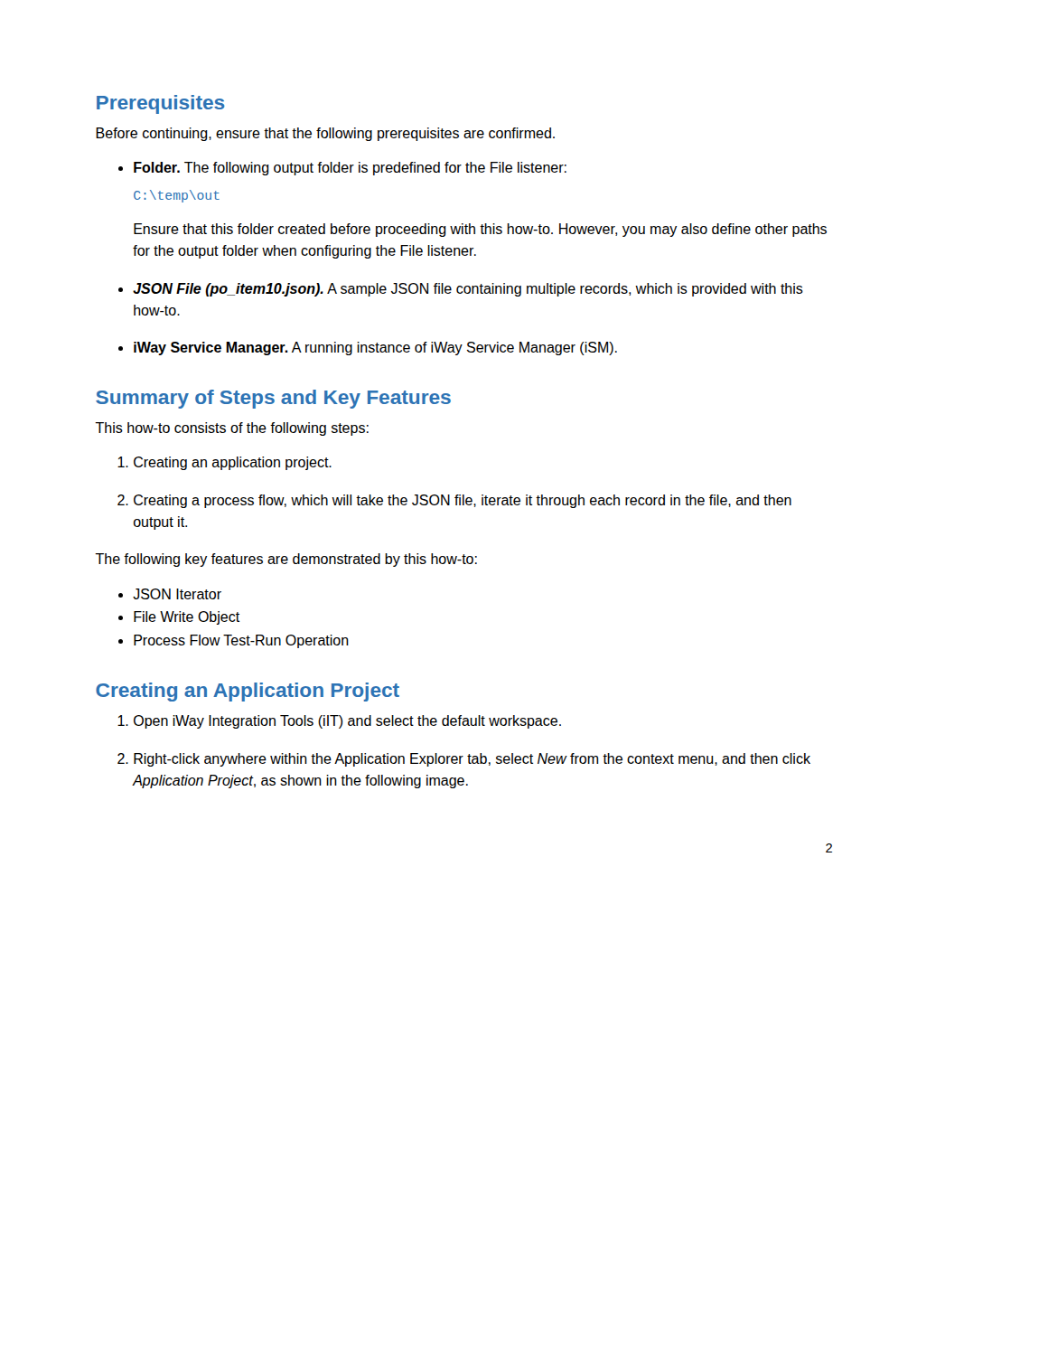Prerequisites
Before continuing, ensure that the following prerequisites are confirmed.
Folder. The following output folder is predefined for the File listener:
C:\temp\out
Ensure that this folder created before proceeding with this how-to. However, you may also define other paths for the output folder when configuring the File listener.
JSON File (po_item10.json). A sample JSON file containing multiple records, which is provided with this how-to.
iWay Service Manager. A running instance of iWay Service Manager (iSM).
Summary of Steps and Key Features
This how-to consists of the following steps:
Creating an application project.
Creating a process flow, which will take the JSON file, iterate it through each record in the file, and then output it.
The following key features are demonstrated by this how-to:
JSON Iterator
File Write Object
Process Flow Test-Run Operation
Creating an Application Project
Open iWay Integration Tools (iIT) and select the default workspace.
Right-click anywhere within the Application Explorer tab, select New from the context menu, and then click Application Project, as shown in the following image.
2